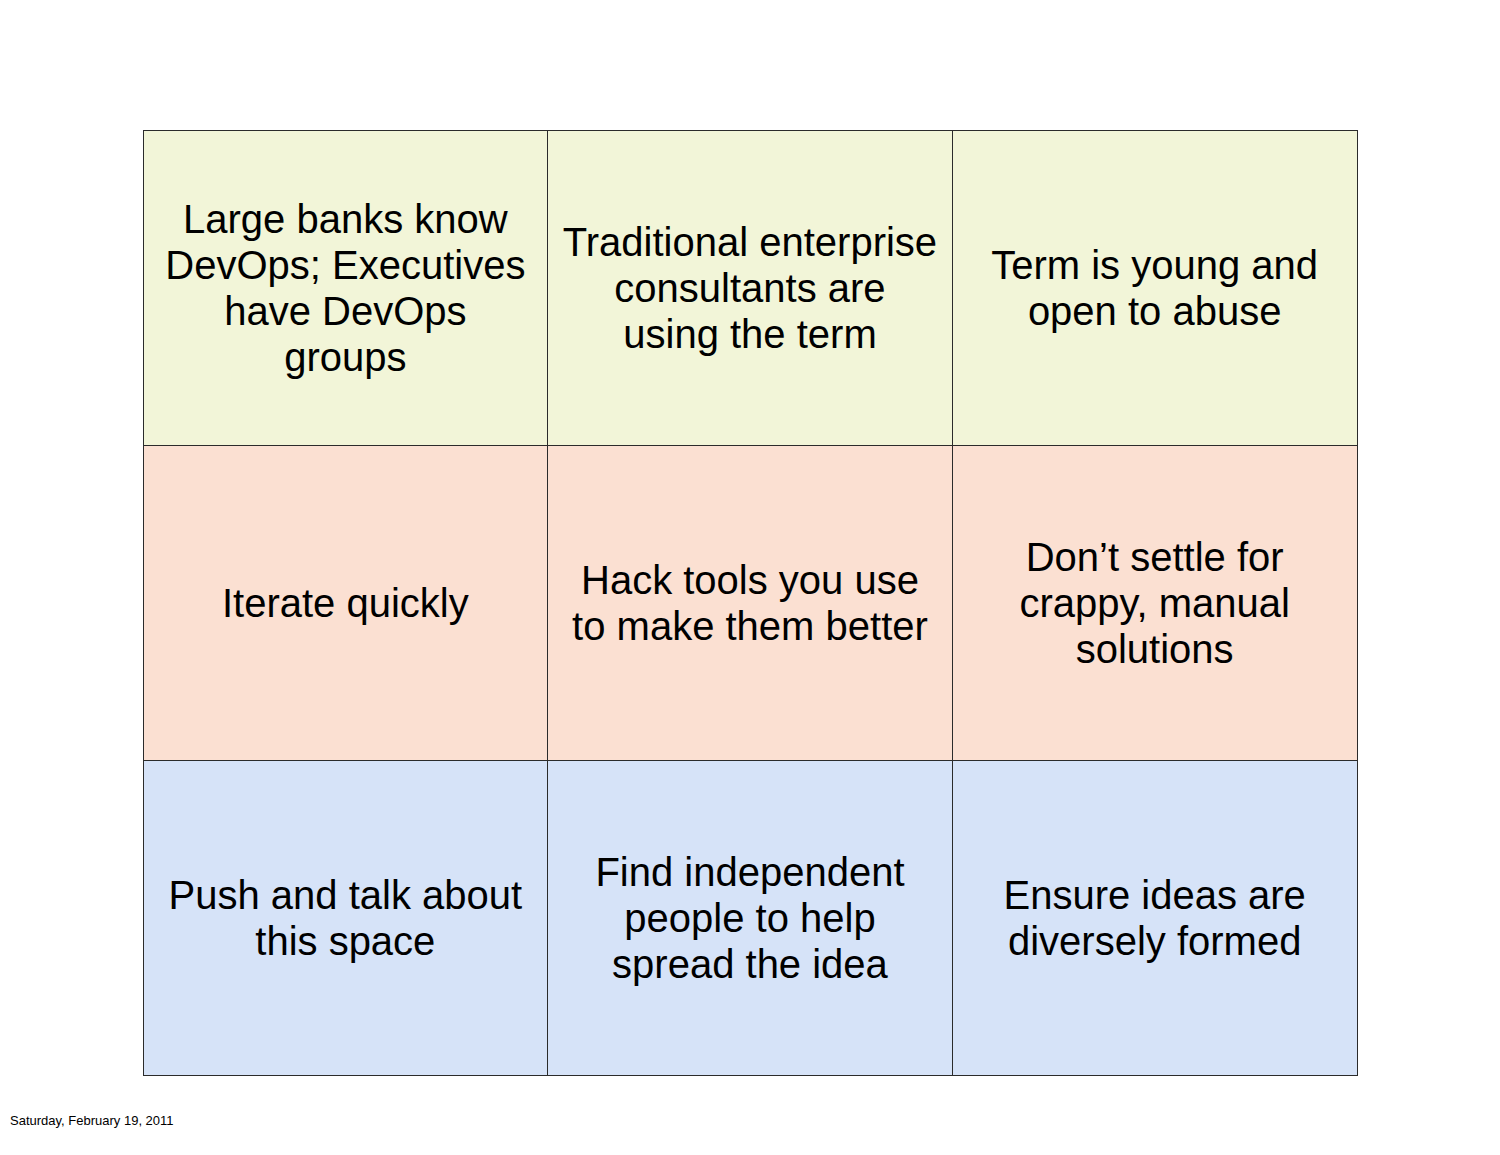| Large banks know DevOps; Executives have DevOps groups | Traditional enterprise consultants are using the term | Term is young and open to abuse |
| Iterate quickly | Hack tools you use to make them better | Don’t settle for crappy, manual solutions |
| Push and talk about this space | Find independent people to help spread the idea | Ensure ideas are diversely formed |
Saturday, February 19, 2011